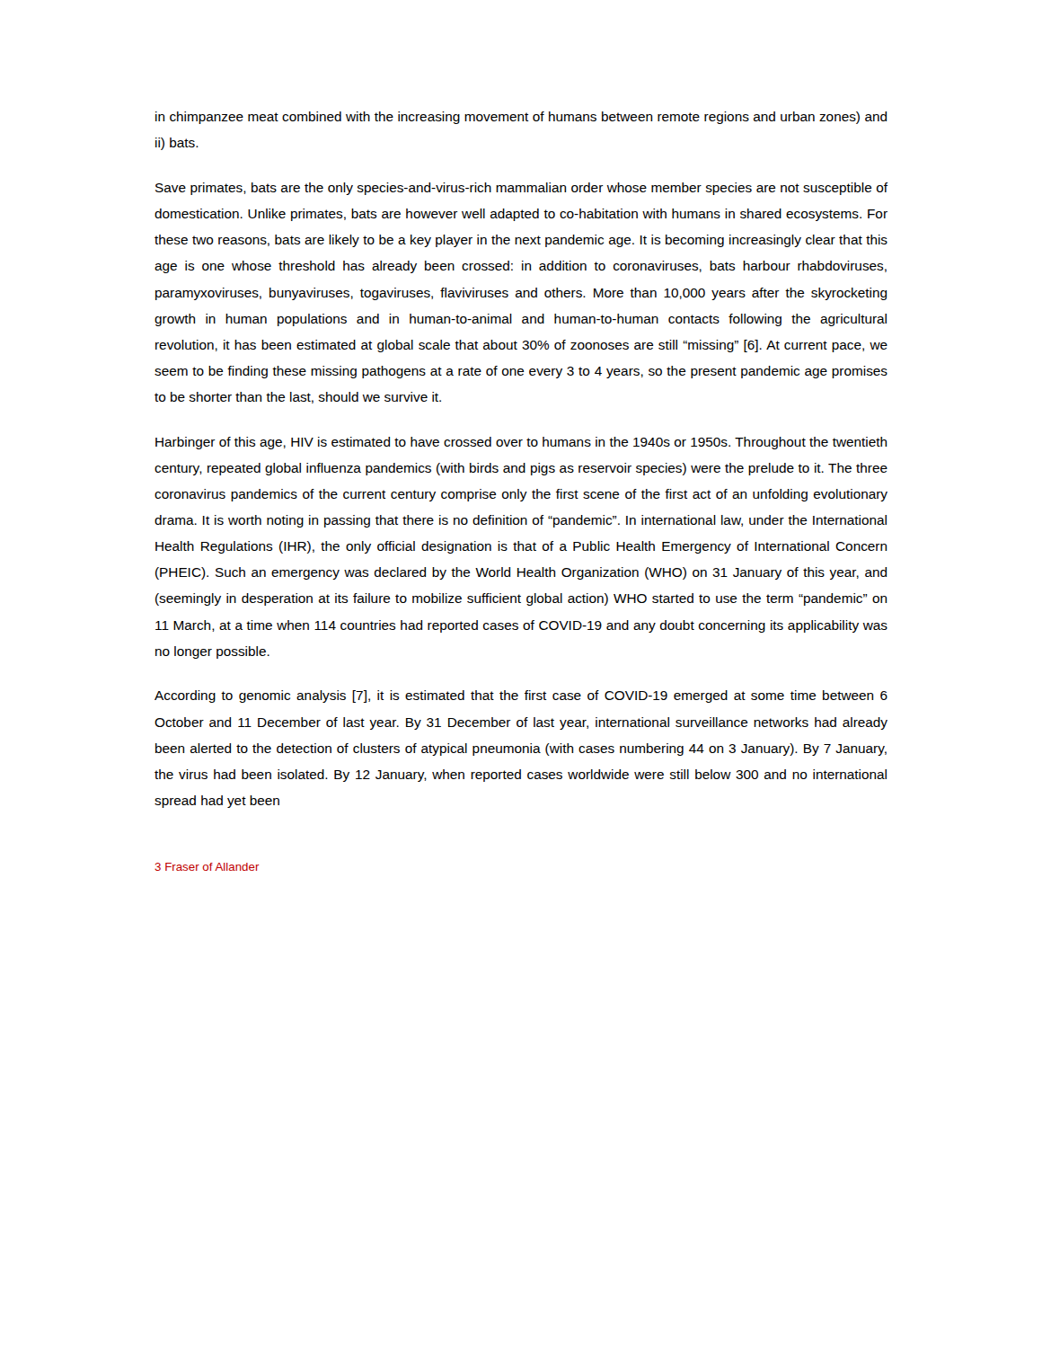in chimpanzee meat combined with the increasing movement of humans between remote regions and urban zones) and ii) bats.
Save primates, bats are the only species-and-virus-rich mammalian order whose member species are not susceptible of domestication. Unlike primates, bats are however well adapted to co-habitation with humans in shared ecosystems. For these two reasons, bats are likely to be a key player in the next pandemic age. It is becoming increasingly clear that this age is one whose threshold has already been crossed: in addition to coronaviruses, bats harbour rhabdoviruses, paramyxoviruses, bunyaviruses, togaviruses, flaviviruses and others. More than 10,000 years after the skyrocketing growth in human populations and in human-to-animal and human-to-human contacts following the agricultural revolution, it has been estimated at global scale that about 30% of zoonoses are still “missing” [6]. At current pace, we seem to be finding these missing pathogens at a rate of one every 3 to 4 years, so the present pandemic age promises to be shorter than the last, should we survive it.
Harbinger of this age, HIV is estimated to have crossed over to humans in the 1940s or 1950s. Throughout the twentieth century, repeated global influenza pandemics (with birds and pigs as reservoir species) were the prelude to it. The three coronavirus pandemics of the current century comprise only the first scene of the first act of an unfolding evolutionary drama. It is worth noting in passing that there is no definition of “pandemic”. In international law, under the International Health Regulations (IHR), the only official designation is that of a Public Health Emergency of International Concern (PHEIC). Such an emergency was declared by the World Health Organization (WHO) on 31 January of this year, and (seemingly in desperation at its failure to mobilize sufficient global action) WHO started to use the term “pandemic” on 11 March, at a time when 114 countries had reported cases of COVID-19 and any doubt concerning its applicability was no longer possible.
According to genomic analysis [7], it is estimated that the first case of COVID-19 emerged at some time between 6 October and 11 December of last year. By 31 December of last year, international surveillance networks had already been alerted to the detection of clusters of atypical pneumonia (with cases numbering 44 on 3 January). By 7 January, the virus had been isolated. By 12 January, when reported cases worldwide were still below 300 and no international spread had yet been
3 Fraser of Allander